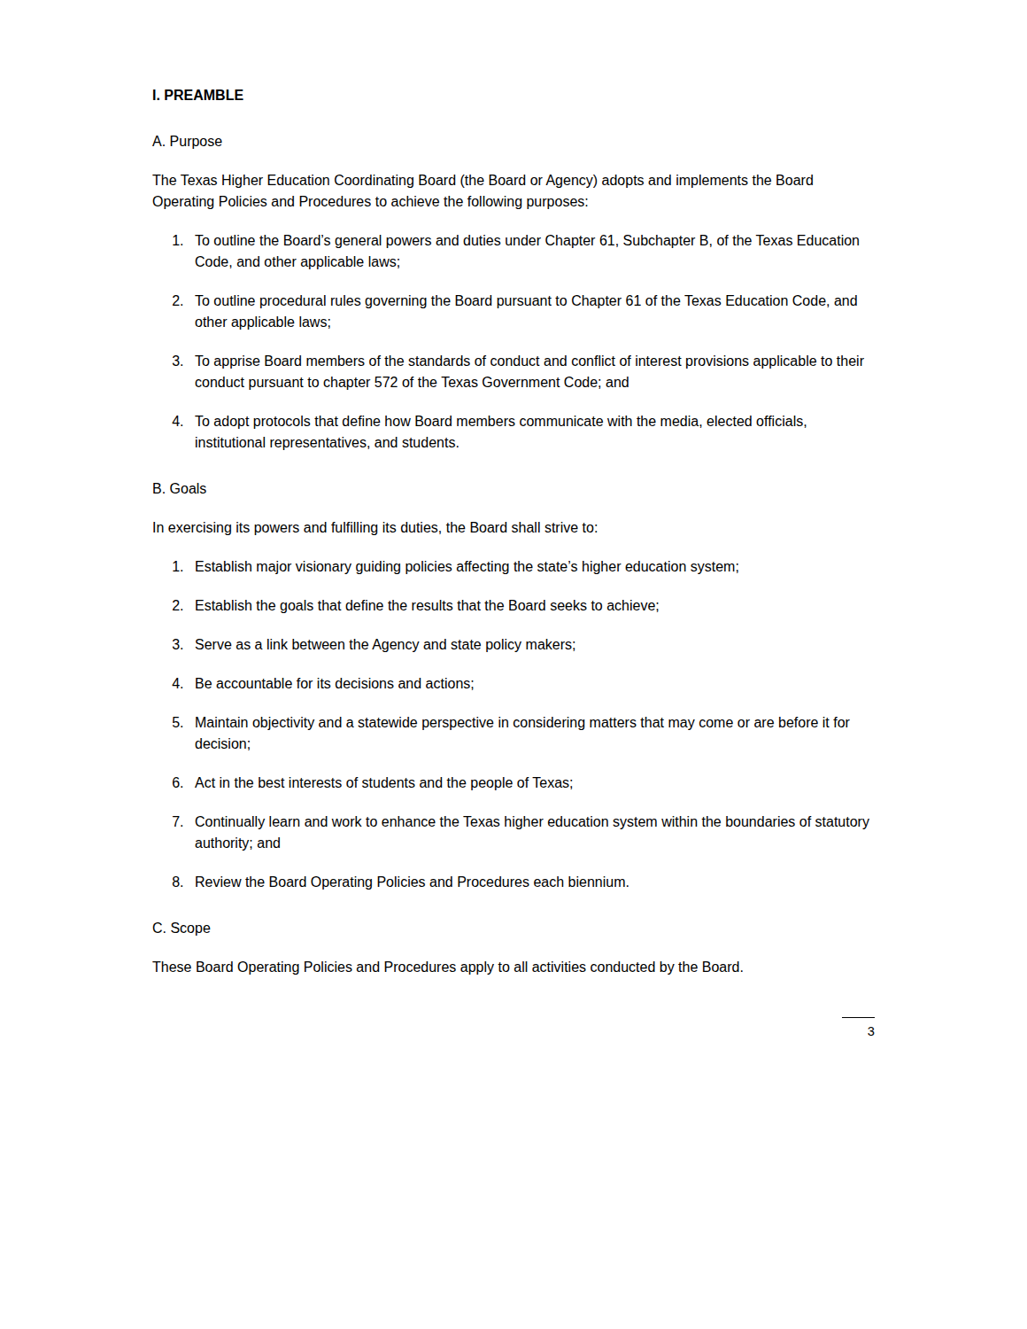I. PREAMBLE
A. Purpose
The Texas Higher Education Coordinating Board (the Board or Agency) adopts and implements the Board Operating Policies and Procedures to achieve the following purposes:
To outline the Board’s general powers and duties under Chapter 61, Subchapter B, of the Texas Education Code, and other applicable laws;
To outline procedural rules governing the Board pursuant to Chapter 61 of the Texas Education Code, and other applicable laws;
To apprise Board members of the standards of conduct and conflict of interest provisions applicable to their conduct pursuant to chapter 572 of the Texas Government Code; and
To adopt protocols that define how Board members communicate with the media, elected officials, institutional representatives, and students.
B. Goals
In exercising its powers and fulfilling its duties, the Board shall strive to:
Establish major visionary guiding policies affecting the state’s higher education system;
Establish the goals that define the results that the Board seeks to achieve;
Serve as a link between the Agency and state policy makers;
Be accountable for its decisions and actions;
Maintain objectivity and a statewide perspective in considering matters that may come or are before it for decision;
Act in the best interests of students and the people of Texas;
Continually learn and work to enhance the Texas higher education system within the boundaries of statutory authority; and
Review the Board Operating Policies and Procedures each biennium.
C. Scope
These Board Operating Policies and Procedures apply to all activities conducted by the Board.
3